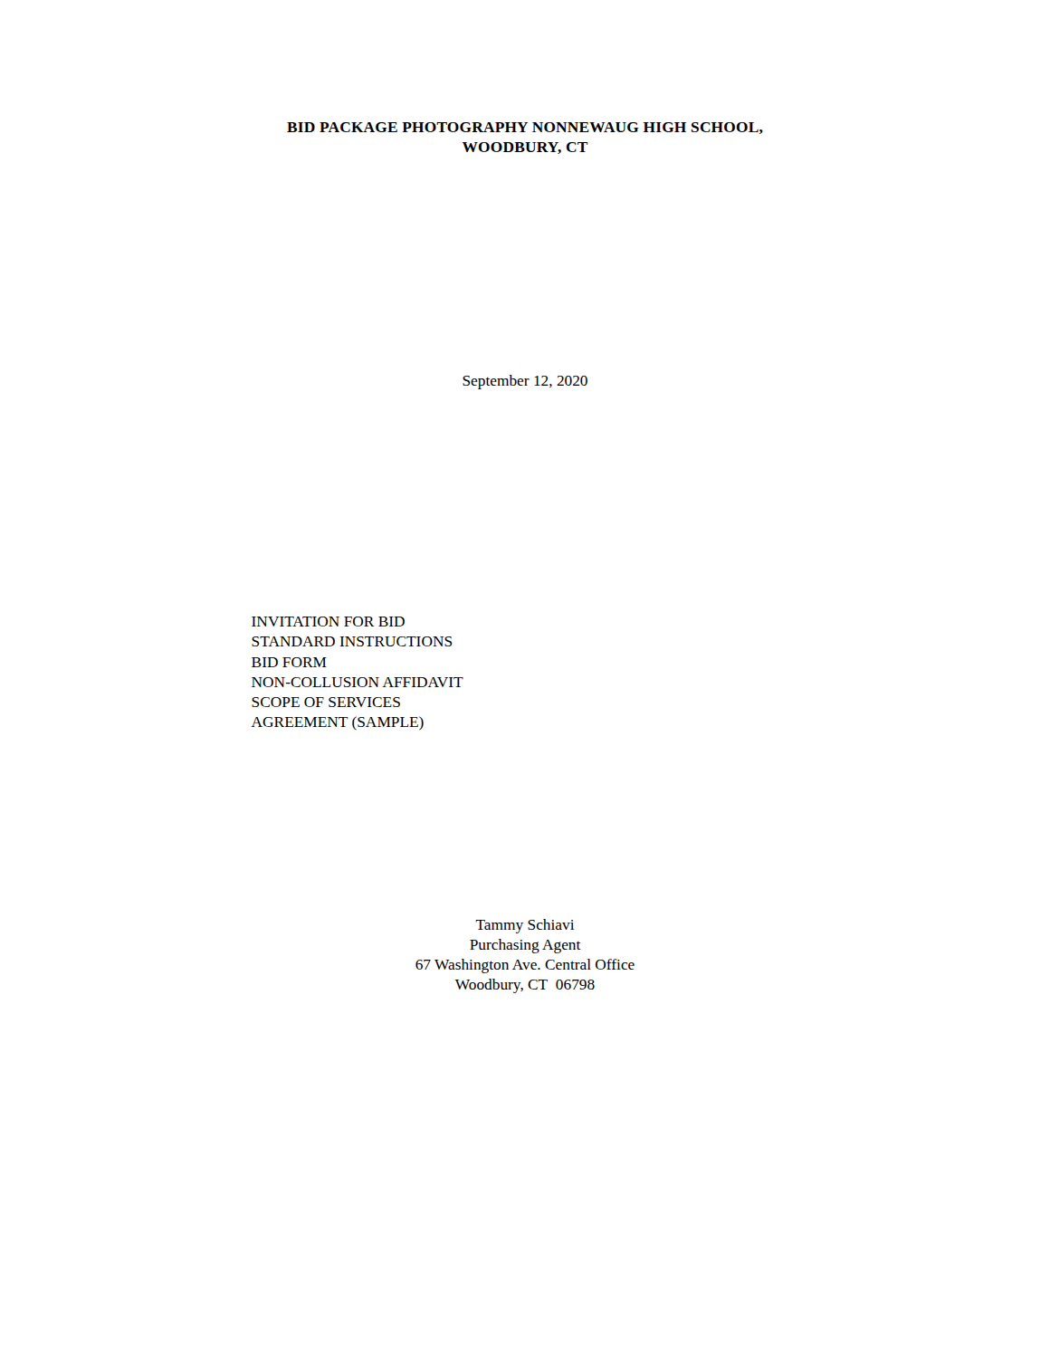BID PACKAGE PHOTOGRAPHY NONNEWAUG HIGH SCHOOL,
WOODBURY, CT
September 12, 2020
INVITATION FOR BID
STANDARD INSTRUCTIONS
BID FORM
NON-COLLUSION AFFIDAVIT
SCOPE OF SERVICES
AGREEMENT (SAMPLE)
Tammy Schiavi
Purchasing Agent
67 Washington Ave. Central Office
Woodbury, CT 06798